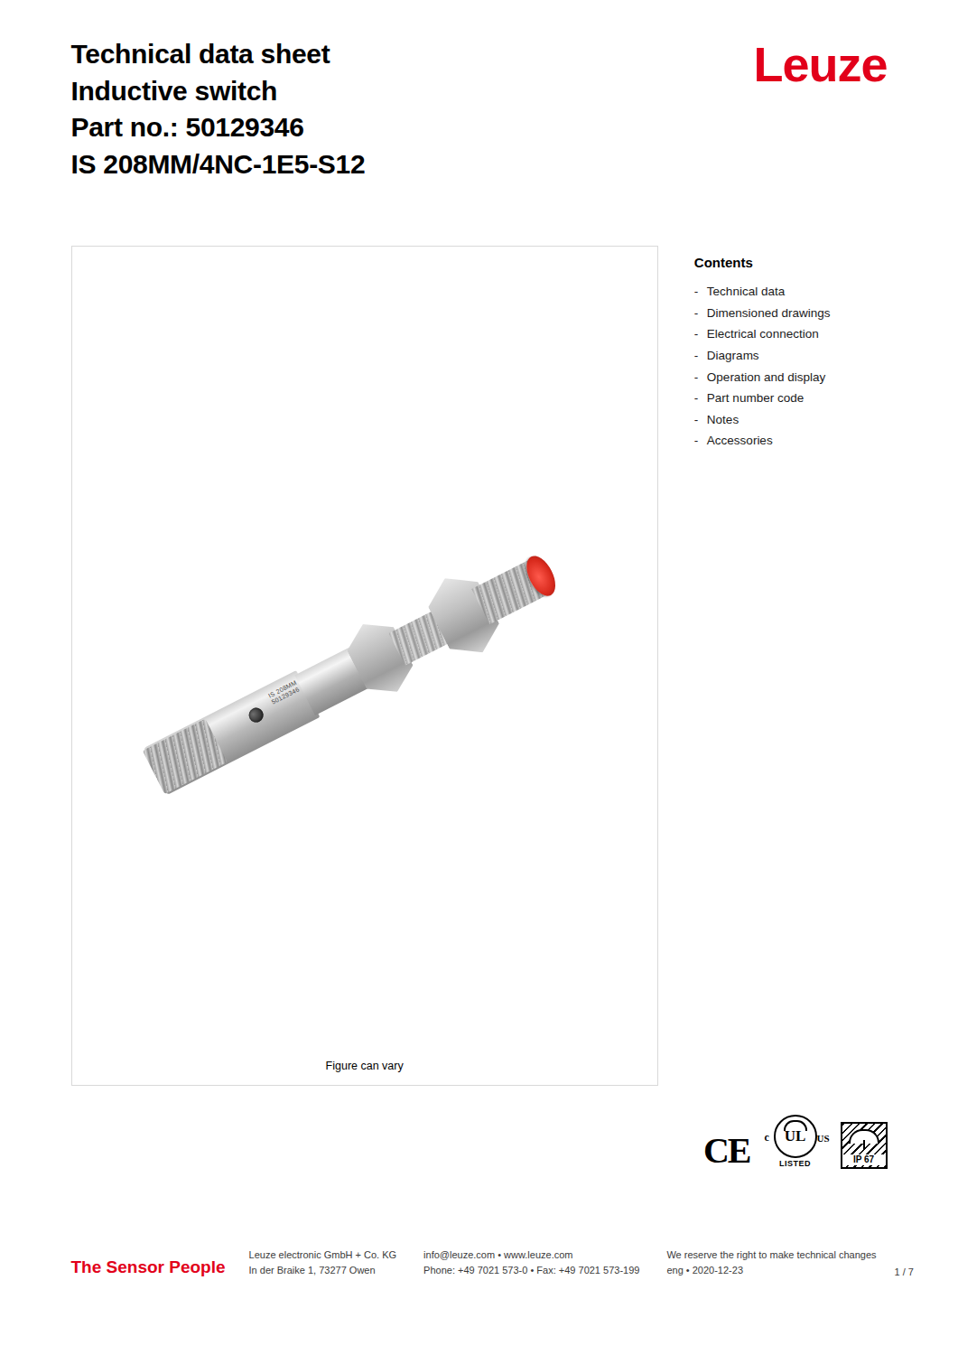Technical data sheet
Inductive switch
Part no.: 50129346
IS 208MM/4NC-1E5-S12
Leuze
IS 208MM
50129346
Figure can vary
Contents
Technical data
Dimensioned drawings
Electrical connection
Diagrams
Operation and display
Part number code
Notes
Accessories
CE
UL c US
LISTED
IP 67
The Sensor People
Leuze electronic GmbH + Co. KG
In der Braike 1, 73277 Owen
info@leuze.com • www.leuze.com
Phone: +49 7021 573-0 • Fax: +49 7021 573-199
We reserve the right to make technical changes
eng • 2020-12-23
1 / 7